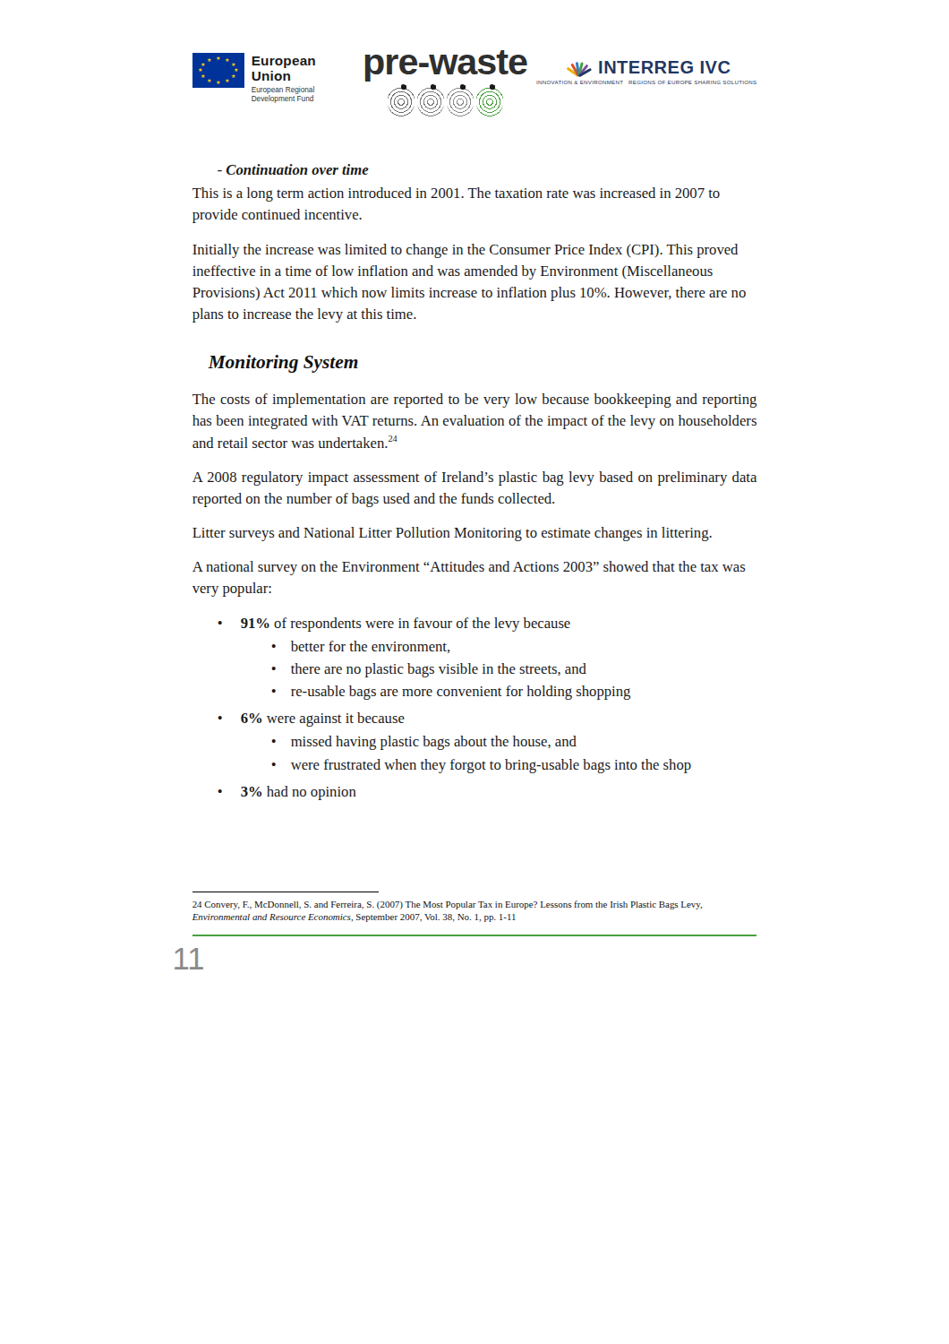★ ★ ★ ★ ★ ★ ★ ★ ★ ★ ★ ★
European Union
European Regional Development Fund
pre-waste
INTERREG IVC
INNOVATION & ENVIRONMENT REGIONS OF EUROPE SHARING SOLUTIONS
- Continuation over time
This is a long term action introduced in 2001. The taxation rate was increased in 2007 to provide continued incentive.
Initially the increase was limited to change in the Consumer Price Index (CPI). This proved ineffective in a time of low inflation and was amended by Environment (Miscellaneous Provisions) Act 2011 which now limits increase to inflation plus 10%. However, there are no plans to increase the levy at this time.
Monitoring System
The costs of implementation are reported to be very low because bookkeeping and reporting has been integrated with VAT returns. An evaluation of the impact of the levy on householders and retail sector was undertaken.24
A 2008 regulatory impact assessment of Ireland’s plastic bag levy based on preliminary data reported on the number of bags used and the funds collected.
Litter surveys and National Litter Pollution Monitoring to estimate changes in littering.
A national survey on the Environment “Attitudes and Actions 2003” showed that the tax was very popular:
91% of respondents were in favour of the levy because
better for the environment,
there are no plastic bags visible in the streets, and
re-usable bags are more convenient for holding shopping
6% were against it because
missed having plastic bags about the house, and
were frustrated when they forgot to bring-usable bags into the shop
3% had no opinion
24 Convery, F., McDonnell, S. and Ferreira, S. (2007) The Most Popular Tax in Europe? Lessons from the Irish Plastic Bags Levy, Environmental and Resource Economics, September 2007, Vol. 38, No. 1, pp. 1-11
11